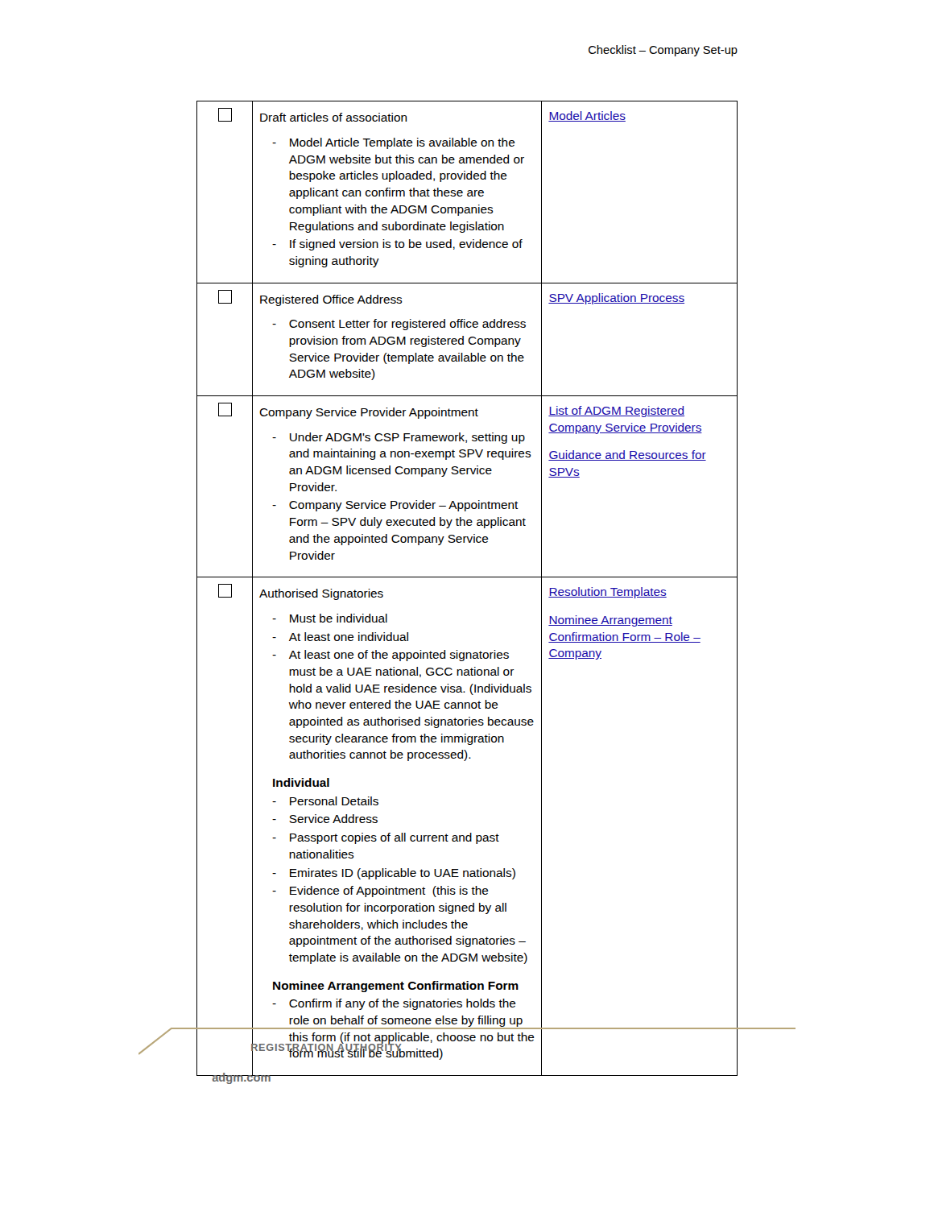Checklist – Company Set-up
| | Draft articles of association Model Article Template is available on the ADGM website but this can be amended or bespoke articles uploaded, provided the applicant can confirm that these are compliant with the ADGM Companies Regulations and subordinate legislation If signed version is to be used, evidence of signing authority | Model Articles |
| | Registered Office Address Consent Letter for registered office address provision from ADGM registered Company Service Provider (template available on the ADGM website) | SPV Application Process |
| | Company Service Provider Appointment Under ADGM's CSP Framework, setting up and maintaining a non-exempt SPV requires an ADGM licensed Company Service Provider. Company Service Provider – Appointment Form – SPV duly executed by the applicant and the appointed Company Service Provider | List of ADGM Registered Company Service Providers Guidance and Resources for SPVs |
| | Authorised Signatories Must be individual At least one individual At least one of the appointed signatories must be a UAE national, GCC national or hold a valid UAE residence visa. (Individuals who never entered the UAE cannot be appointed as authorised signatories because security clearance from the immigration authorities cannot be processed). Individual Personal Details Service Address Passport copies of all current and past nationalities Emirates ID (applicable to UAE nationals) Evidence of Appointment (this is the resolution for incorporation signed by all shareholders, which includes the appointment of the authorised signatories – template is available on the ADGM website) Nominee Arrangement Confirmation Form Confirm if any of the signatories holds the role on behalf of someone else by filling up this form (if not applicable, choose no but the form must still be submitted) | Resolution Templates Nominee Arrangement Confirmation Form – Role – Company |
REGISTRATION AUTHORITY
adgm.com